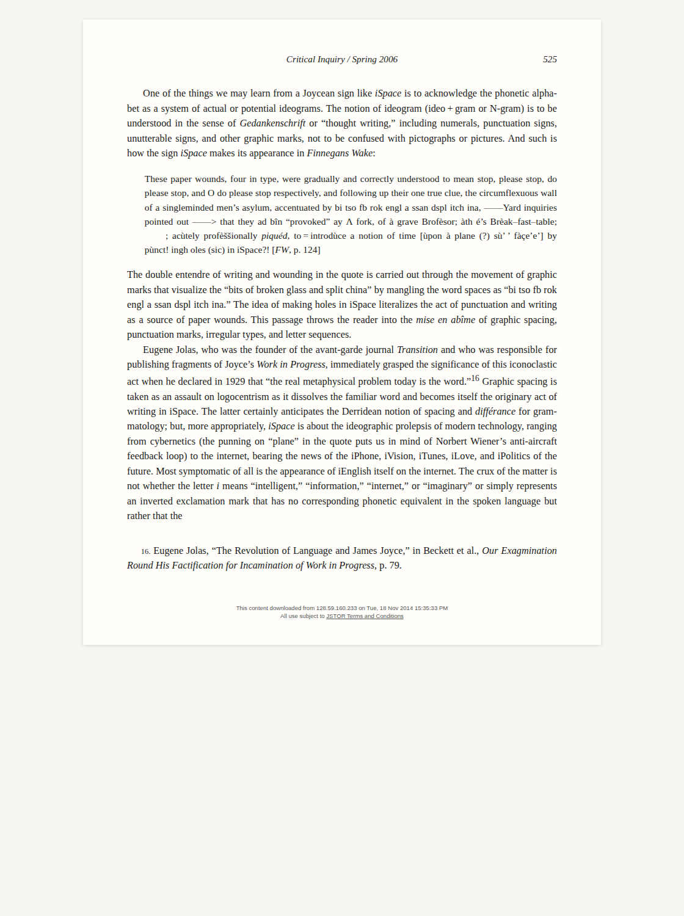Critical Inquiry / Spring 2006 525
One of the things we may learn from a Joycean sign like iSpace is to acknowledge the phonetic alphabet as a system of actual or potential ideograms. The notion of ideogram (ideo + gram or N-gram) is to be understood in the sense of Gedankenschrift or “thought writing,” including numerals, punctuation signs, unutterable signs, and other graphic marks, not to be confused with pictographs or pictures. And such is how the sign iSpace makes its appearance in Finnegans Wake:
These paper wounds, four in type, were gradually and correctly understood to mean stop, please stop, do please stop, and O do please stop respectively, and following up their one true clue, the circumflexuous wall of a singleminded men’s asylum, accentuated by bi tso fb rok engl a ssan dspl itch ina, ——Yard inquiries pointed out ——> that they ad bîn “provoked” ay Λ fork, of à grave Brofèsor; àth é’s Brèak–fast–table; ; acùtely profèššionally piquéd, to = introdùce a notion of time [ùpon à plane (?) sù’ ’ fàçe’e’] by pùnct! ingh oles (sic) in iSpace?! [FW, p. 124]
The double entendre of writing and wounding in the quote is carried out through the movement of graphic marks that visualize the “bits of broken glass and split china” by mangling the word spaces as “bi tso fb rok engl a ssan dspl itch ina.” The idea of making holes in iSpace literalizes the act of punctuation and writing as a source of paper wounds. This passage throws the reader into the mise en abîme of graphic spacing, punctuation marks, irregular types, and letter sequences.
Eugene Jolas, who was the founder of the avant-garde journal Transition and who was responsible for publishing fragments of Joyce’s Work in Progress, immediately grasped the significance of this iconoclastic act when he declared in 1929 that “the real metaphysical problem today is the word.”16 Graphic spacing is taken as an assault on logocentrism as it dissolves the familiar word and becomes itself the originary act of writing in iSpace. The latter certainly anticipates the Derridean notion of spacing and différance for grammatology; but, more appropriately, iSpace is about the ideographic prolepsis of modern technology, ranging from cybernetics (the punning on “plane” in the quote puts us in mind of Norbert Wiener’s anti-aircraft feedback loop) to the internet, bearing the news of the iPhone, iVision, iTunes, iLove, and iPolitics of the future. Most symptomatic of all is the appearance of iEnglish itself on the internet. The crux of the matter is not whether the letter i means “intelligent,” “information,” “internet,” or “imaginary” or simply represents an inverted exclamation mark that has no corresponding phonetic equivalent in the spoken language but rather that the
16. Eugene Jolas, “The Revolution of Language and James Joyce,” in Beckett et al., Our Exagmination Round His Factification for Incamination of Work in Progress, p. 79.
This content downloaded from 128.59.160.233 on Tue, 18 Nov 2014 15:35:33 PM
All use subject to JSTOR Terms and Conditions